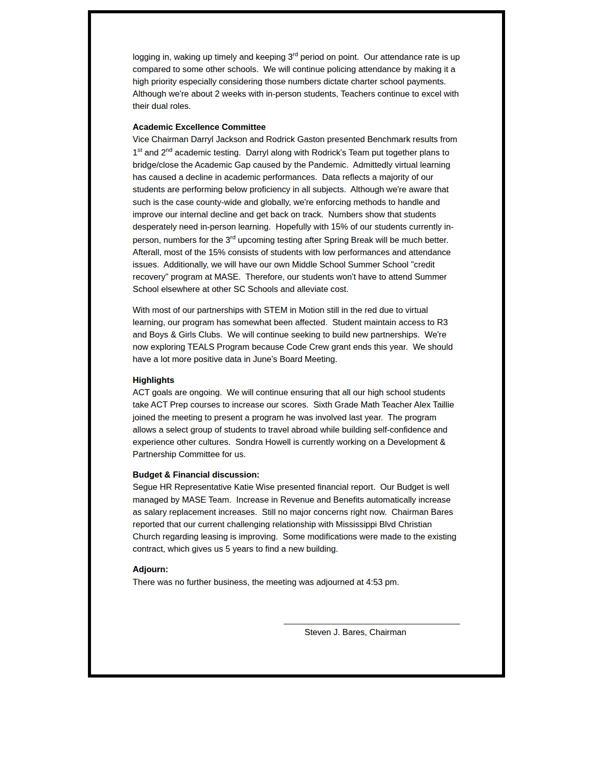logging in, waking up timely and keeping 3rd period on point. Our attendance rate is up compared to some other schools. We will continue policing attendance by making it a high priority especially considering those numbers dictate charter school payments. Although we're about 2 weeks with in-person students, Teachers continue to excel with their dual roles.
Academic Excellence Committee
Vice Chairman Darryl Jackson and Rodrick Gaston presented Benchmark results from 1st and 2nd academic testing. Darryl along with Rodrick's Team put together plans to bridge/close the Academic Gap caused by the Pandemic. Admittedly virtual learning has caused a decline in academic performances. Data reflects a majority of our students are performing below proficiency in all subjects. Although we're aware that such is the case county-wide and globally, we're enforcing methods to handle and improve our internal decline and get back on track. Numbers show that students desperately need in-person learning. Hopefully with 15% of our students currently in-person, numbers for the 3rd upcoming testing after Spring Break will be much better. Afterall, most of the 15% consists of students with low performances and attendance issues. Additionally, we will have our own Middle School Summer School "credit recovery" program at MASE. Therefore, our students won't have to attend Summer School elsewhere at other SC Schools and alleviate cost.
With most of our partnerships with STEM in Motion still in the red due to virtual learning, our program has somewhat been affected. Student maintain access to R3 and Boys & Girls Clubs. We will continue seeking to build new partnerships. We're now exploring TEALS Program because Code Crew grant ends this year. We should have a lot more positive data in June's Board Meeting.
Highlights
ACT goals are ongoing. We will continue ensuring that all our high school students take ACT Prep courses to increase our scores. Sixth Grade Math Teacher Alex Taillie joined the meeting to present a program he was involved last year. The program allows a select group of students to travel abroad while building self-confidence and experience other cultures. Sondra Howell is currently working on a Development & Partnership Committee for us.
Budget & Financial discussion:
Segue HR Representative Katie Wise presented financial report. Our Budget is well managed by MASE Team. Increase in Revenue and Benefits automatically increase as salary replacement increases. Still no major concerns right now. Chairman Bares reported that our current challenging relationship with Mississippi Blvd Christian Church regarding leasing is improving. Some modifications were made to the existing contract, which gives us 5 years to find a new building.
Adjourn:
There was no further business, the meeting was adjourned at 4:53 pm.
Steven J. Bares, Chairman